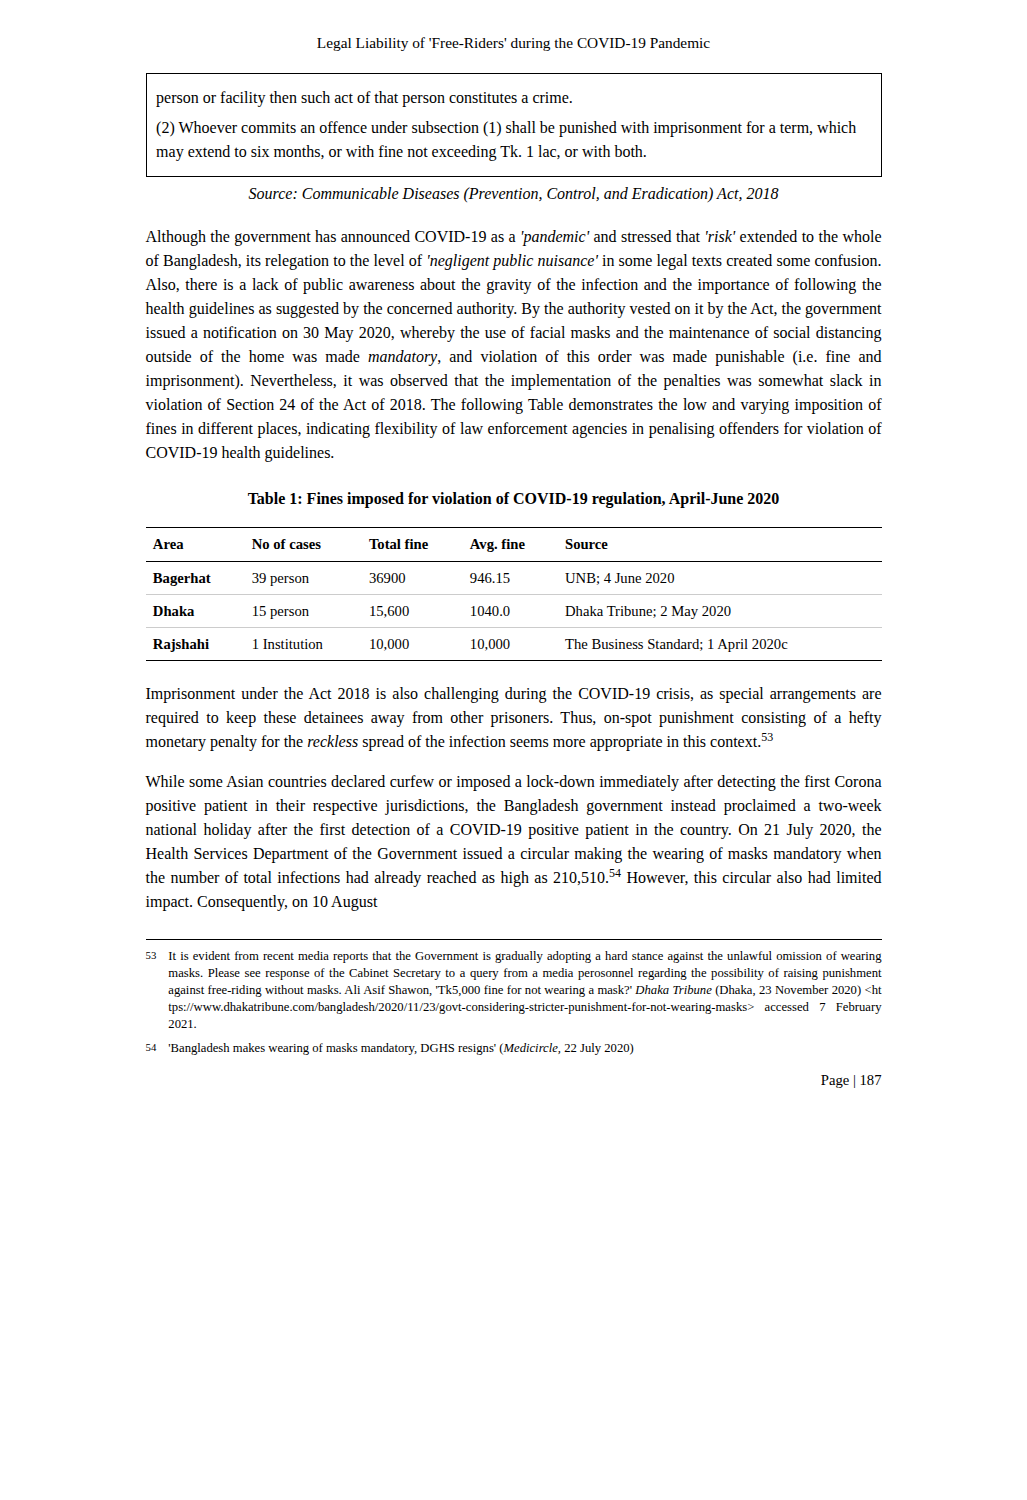Legal Liability of 'Free-Riders' during the COVID-19 Pandemic
person or facility then such act of that person constitutes a crime.
(2) Whoever commits an offence under subsection (1) shall be punished with imprisonment for a term, which may extend to six months, or with fine not exceeding Tk. 1 lac, or with both.
Source: Communicable Diseases (Prevention, Control, and Eradication) Act, 2018
Although the government has announced COVID-19 as a 'pandemic' and stressed that 'risk' extended to the whole of Bangladesh, its relegation to the level of 'negligent public nuisance' in some legal texts created some confusion. Also, there is a lack of public awareness about the gravity of the infection and the importance of following the health guidelines as suggested by the concerned authority. By the authority vested on it by the Act, the government issued a notification on 30 May 2020, whereby the use of facial masks and the maintenance of social distancing outside of the home was made mandatory, and violation of this order was made punishable (i.e. fine and imprisonment). Nevertheless, it was observed that the implementation of the penalties was somewhat slack in violation of Section 24 of the Act of 2018. The following Table demonstrates the low and varying imposition of fines in different places, indicating flexibility of law enforcement agencies in penalising offenders for violation of COVID-19 health guidelines.
Table 1: Fines imposed for violation of COVID-19 regulation, April-June 2020
| Area | No of cases | Total fine | Avg. fine | Source |
| --- | --- | --- | --- | --- |
| Bagerhat | 39 person | 36900 | 946.15 | UNB; 4 June 2020 |
| Dhaka | 15 person | 15,600 | 1040.0 | Dhaka Tribune; 2 May 2020 |
| Rajshahi | 1 Institution | 10,000 | 10,000 | The Business Standard; 1 April 2020c |
Imprisonment under the Act 2018 is also challenging during the COVID-19 crisis, as special arrangements are required to keep these detainees away from other prisoners. Thus, on-spot punishment consisting of a hefty monetary penalty for the reckless spread of the infection seems more appropriate in this context.53
While some Asian countries declared curfew or imposed a lock-down immediately after detecting the first Corona positive patient in their respective jurisdictions, the Bangladesh government instead proclaimed a two-week national holiday after the first detection of a COVID-19 positive patient in the country. On 21 July 2020, the Health Services Department of the Government issued a circular making the wearing of masks mandatory when the number of total infections had already reached as high as 210,510.54 However, this circular also had limited impact. Consequently, on 10 August
53 It is evident from recent media reports that the Government is gradually adopting a hard stance against the unlawful omission of wearing masks. Please see response of the Cabinet Secretary to a query from a media perosonnel regarding the possibility of raising punishment against free-riding without masks. Ali Asif Shawon, 'Tk5,000 fine for not wearing a mask?' Dhaka Tribune (Dhaka, 23 November 2020) <https://www.dhakatribune.com/bangladesh/2020/11/23/govt-considering-stricter-punishment-for-not-wearing-masks> accessed 7 February 2021.
54'Bangladesh makes wearing of masks mandatory, DGHS resigns' (Medicircle, 22 July 2020)
Page | 187